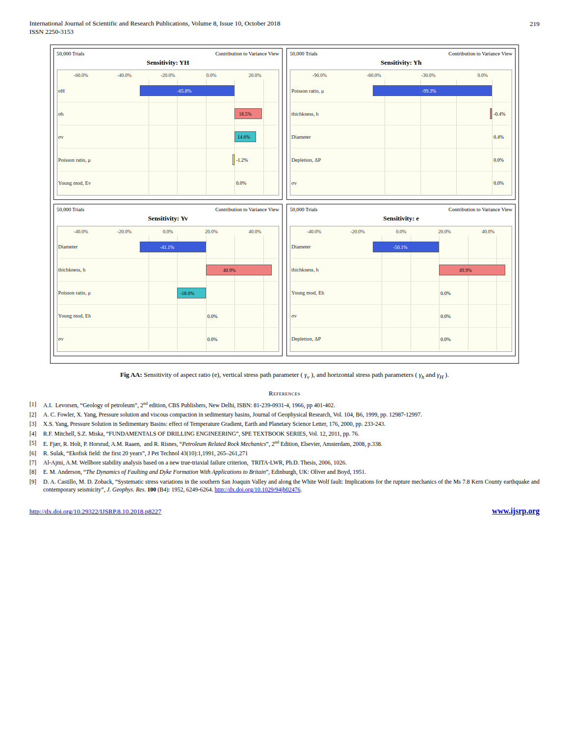International Journal of Scientific and Research Publications, Volume 8, Issue 10, October 2018
ISSN 2250-3153
219
50,000 Trials Contribution to Variance View
Sensitivity: YH
-60.0%-40.0%-20.0% 0.0% 20.0%
σH
-65.8%
σh
18.5%
σv
14.6%
Poisson ratio, μ
-1.2%
Young mod, Ev
0.0%
50,000 Trials Contribution to Variance View
Sensitivity: Yh
-90.0%-60.0%-30.0% 0.0%
Poisson ratio, μ
-99.3%
thichkness, h
-0.4%
Diameter
0.4%
Depletion, ΔP
0.0%
σv
0.0%
50,000 Trials Contribution to Variance View
Sensitivity: Yv
-40.0%-20.0% 0.0% 20.0% 40.0%
Diameter
-41.1%
thichkness, h
40.9%
Poisson ratio, μ
-18.0%
Young mod, Eh
0.0%
σv
0.0%
50,000 Trials Contribution to Variance View
Sensitivity: e
-40.0%-20.0% 0.0% 20.0% 40.0%
Diameter
-50.1%
thichkness, h
49.9%
Young mod, Eh
0.0%
σv
0.0%
Depletion, ΔP
0.0%
Fig AA: Sensitivity of aspect ratio (e), vertical stress path parameter ( γv ), and horizontal stress path parameters ( γh and γH ).
References
[1] A.I. Levorsen, “Geology of petroleum”, 2nd edition, CBS Publishers, New Delhi, ISBN: 81-239-0931-4, 1966, pp 401-402.
[2] A. C. Fowler, X. Yang, Pressure solution and viscous compaction in sedimentary basins, Journal of Geophysical Research, Vol. 104, B6, 1999, pp. 12987-12997.
[3] X.S. Yang, Pressure Solution in Sedimentary Basins: effect of Temperature Gradient, Earth and Planetary Science Letter, 176, 2000, pp. 233-243.
[4] R.F. Mitchell, S.Z. Miska, “FUNDAMENTALS OF DRILLING ENGINEERING”, SPE TEXTBOOK SERIES, Vol. 12, 2011, pp. 76.
[5] E. Fjær, R. Holt, P. Horsrud, A.M. Raaen, and R. Risnes, “Petroleum Related Rock Mechanics”, 2nd Edition, Elsevier, Amsterdam, 2008, p.338.
[6] R. Sulak, “Ekofisk field: the first 20 years”, J Pet Technol 43(10):1,1991, 265–261,271
[7] Al-Ajmi, A.M. Wellbore stability analysis based on a new true-triaxial failure criterion, TRITA-LWR, Ph.D. Thesis, 2006, 1026.
[8] E. M. Anderson, “The Dynamics of Faulting and Dyke Formation With Applications to Britain”, Edinburgh, UK: Oliver and Boyd, 1951.
[9] D. A. Castillo, M. D. Zoback, “Systematic stress variations in the southern San Joaquin Valley and along the White Wolf fault: Implications for the rupture mechanics of the Ms 7.8 Kern County earthquake and contemporary seismicity”, J. Geophys. Res. 100 (B4): 1952, 6249-6264. http://dx.doi.org/10.1029/94jb02476.
http://dx.doi.org/10.29322/IJSRP.8.10.2018.p8227
www.ijsrp.org